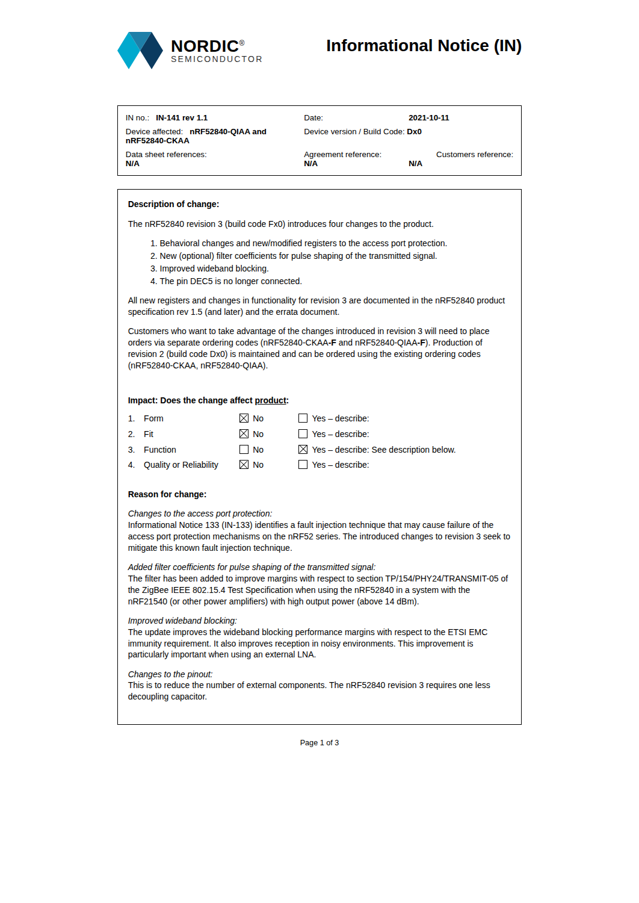NORDIC®
SEMICONDUCTOR
Informational Notice (IN)
IN no.: IN-141 rev 1.1
Date:
2021-10-11
Device affected: nRF52840-QIAA and nRF52840-CKAA
Device version / Build Code: Dx0
Data sheet references:N/A
Agreement reference:N/A
Customers reference:N/A
Description of change:
The nRF52840 revision 3 (build code Fx0) introduces four changes to the product.
Behavioral changes and new/modified registers to the access port protection.
New (optional) filter coefficients for pulse shaping of the transmitted signal.
Improved wideband blocking.
The pin DEC5 is no longer connected.
All new registers and changes in functionality for revision 3 are documented in the nRF52840 product specification rev 1.5 (and later) and the errata document.
Customers who want to take advantage of the changes introduced in revision 3 will need to place orders via separate ordering codes (nRF52840-CKAA-F and nRF52840-QIAA-F). Production of revision 2 (build code Dx0) is maintained and can be ordered using the existing ordering codes (nRF52840-CKAA, nRF52840-QIAA).
Impact: Does the change affect product:
| 1. | Form | No | Yes – describe: |
| 2. | Fit | No | Yes – describe: |
| 3. | Function | No | Yes – describe: See description below. |
| 4. | Quality or Reliability | No | Yes – describe: |
Reason for change:
Changes to the access port protection:
Informational Notice 133 (IN-133) identifies a fault injection technique that may cause failure of the access port protection mechanisms on the nRF52 series. The introduced changes to revision 3 seek to mitigate this known fault injection technique.
Added filter coefficients for pulse shaping of the transmitted signal:
The filter has been added to improve margins with respect to section TP/154/PHY24/TRANSMIT-05 of the ZigBee IEEE 802.15.4 Test Specification when using the nRF52840 in a system with the nRF21540 (or other power amplifiers) with high output power (above 14 dBm).
Improved wideband blocking:
The update improves the wideband blocking performance margins with respect to the ETSI EMC immunity requirement. It also improves reception in noisy environments. This improvement is particularly important when using an external LNA.
Changes to the pinout:
This is to reduce the number of external components. The nRF52840 revision 3 requires one less decoupling capacitor.
Page 1 of 3